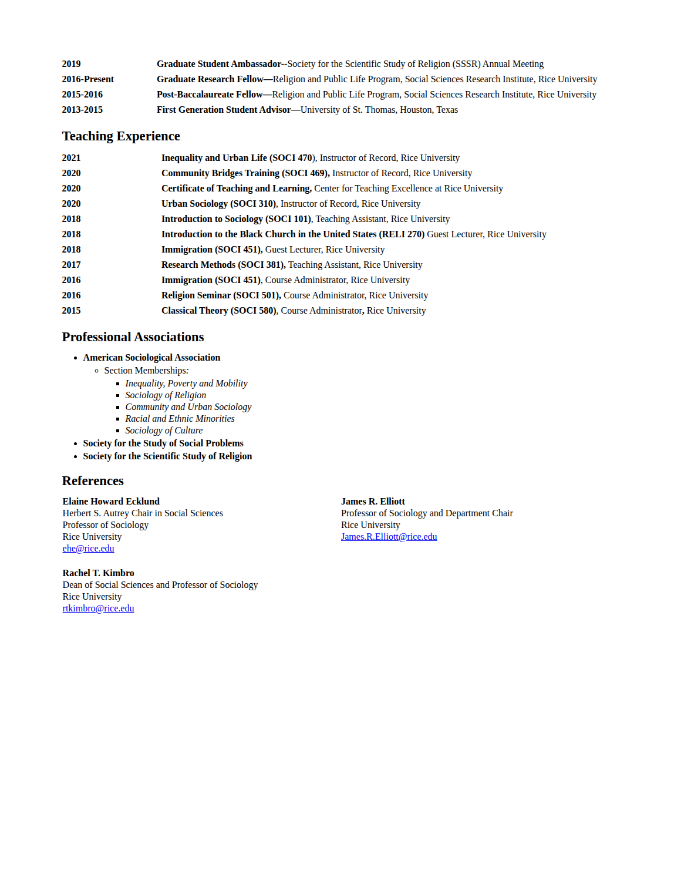| 2019 | Graduate Student Ambassador-- Society for the Scientific Study of Religion (SSSR) Annual Meeting |
| 2016-Present | Graduate Research Fellow— Religion and Public Life Program, Social Sciences Research Institute, Rice University |
| 2015-2016 | Post-Baccalaureate Fellow— Religion and Public Life Program, Social Sciences Research Institute, Rice University |
| 2013-2015 | First Generation Student Advisor— University of St. Thomas, Houston, Texas |
Teaching Experience
| 2021 | Inequality and Urban Life (SOCI 470 ), Instructor of Record, Rice University |
| 2020 | Community Bridges Training (SOCI 469), Instructor of Record, Rice University |
| 2020 | Certificate of Teaching and Learning, Center for Teaching Excellence at Rice University |
| 2020 | Urban Sociology (SOCI 310) , Instructor of Record, Rice University |
| 2018 | Introduction to Sociology (SOCI 101) , Teaching Assistant, Rice University |
| 2018 | Introduction to the Black Church in the United States (RELI 270) Guest Lecturer, Rice University |
| 2018 | Immigration (SOCI 451), Guest Lecturer, Rice University |
| 2017 | Research Methods (SOCI 381), Teaching Assistant, Rice University |
| 2016 | Immigration (SOCI 451) , Course Administrator, Rice University |
| 2016 | Religion Seminar (SOCI 501), Course Administrator, Rice University |
| 2015 | Classical Theory (SOCI 580) , Course Administrator , Rice University |
Professional Associations
American Sociological Association
Section Memberships:
Inequality, Poverty and Mobility
Sociology of Religion
Community and Urban Sociology
Racial and Ethnic Minorities
Sociology of Culture
Society for the Study of Social Problems
Society for the Scientific Study of Religion
References
| Elaine Howard Ecklund Herbert S. Autrey Chair in Social Sciences Professor of Sociology Rice University ehe@rice.edu | James R. Elliott Professor of Sociology and Department Chair Rice University James.R.Elliott@rice.edu |
| Rachel T. Kimbro Dean of Social Sciences and Professor of Sociology Rice University rtkimbro@rice.edu | |